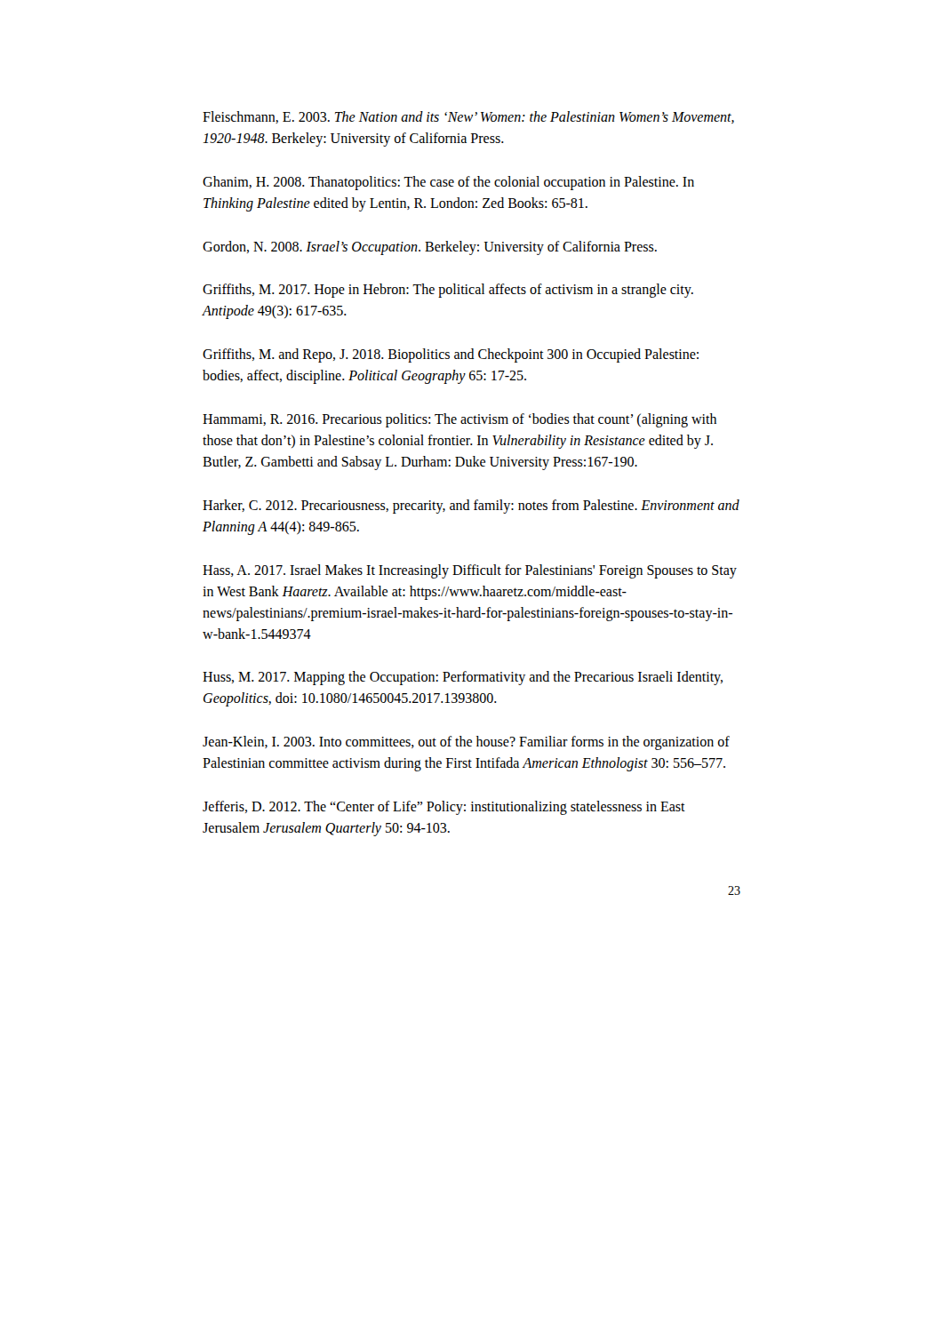Fleischmann, E. 2003. The Nation and its ‘New’ Women: the Palestinian Women’s Movement, 1920-1948. Berkeley: University of California Press.
Ghanim, H. 2008. Thanatopolitics: The case of the colonial occupation in Palestine. In Thinking Palestine edited by Lentin, R. London: Zed Books: 65-81.
Gordon, N. 2008. Israel’s Occupation. Berkeley: University of California Press.
Griffiths, M. 2017. Hope in Hebron: The political affects of activism in a strangle city. Antipode 49(3): 617-635.
Griffiths, M. and Repo, J. 2018. Biopolitics and Checkpoint 300 in Occupied Palestine: bodies, affect, discipline. Political Geography 65: 17-25.
Hammami, R. 2016. Precarious politics: The activism of ‘bodies that count’ (aligning with those that don’t) in Palestine’s colonial frontier. In Vulnerability in Resistance edited by J. Butler, Z. Gambetti and Sabsay L. Durham: Duke University Press:167-190.
Harker, C. 2012. Precariousness, precarity, and family: notes from Palestine. Environment and Planning A 44(4): 849-865.
Hass, A. 2017. Israel Makes It Increasingly Difficult for Palestinians' Foreign Spouses to Stay in West Bank Haaretz. Available at: https://www.haaretz.com/middle-east-news/palestinians/.premium-israel-makes-it-hard-for-palestinians-foreign-spouses-to-stay-in-w-bank-1.5449374
Huss, M. 2017. Mapping the Occupation: Performativity and the Precarious Israeli Identity, Geopolitics, doi: 10.1080/14650045.2017.1393800.
Jean-Klein, I. 2003. Into committees, out of the house? Familiar forms in the organization of Palestinian committee activism during the First Intifada American Ethnologist 30: 556–577.
Jefferis, D. 2012. The “Center of Life” Policy: institutionalizing statelessness in East Jerusalem Jerusalem Quarterly 50: 94-103.
23